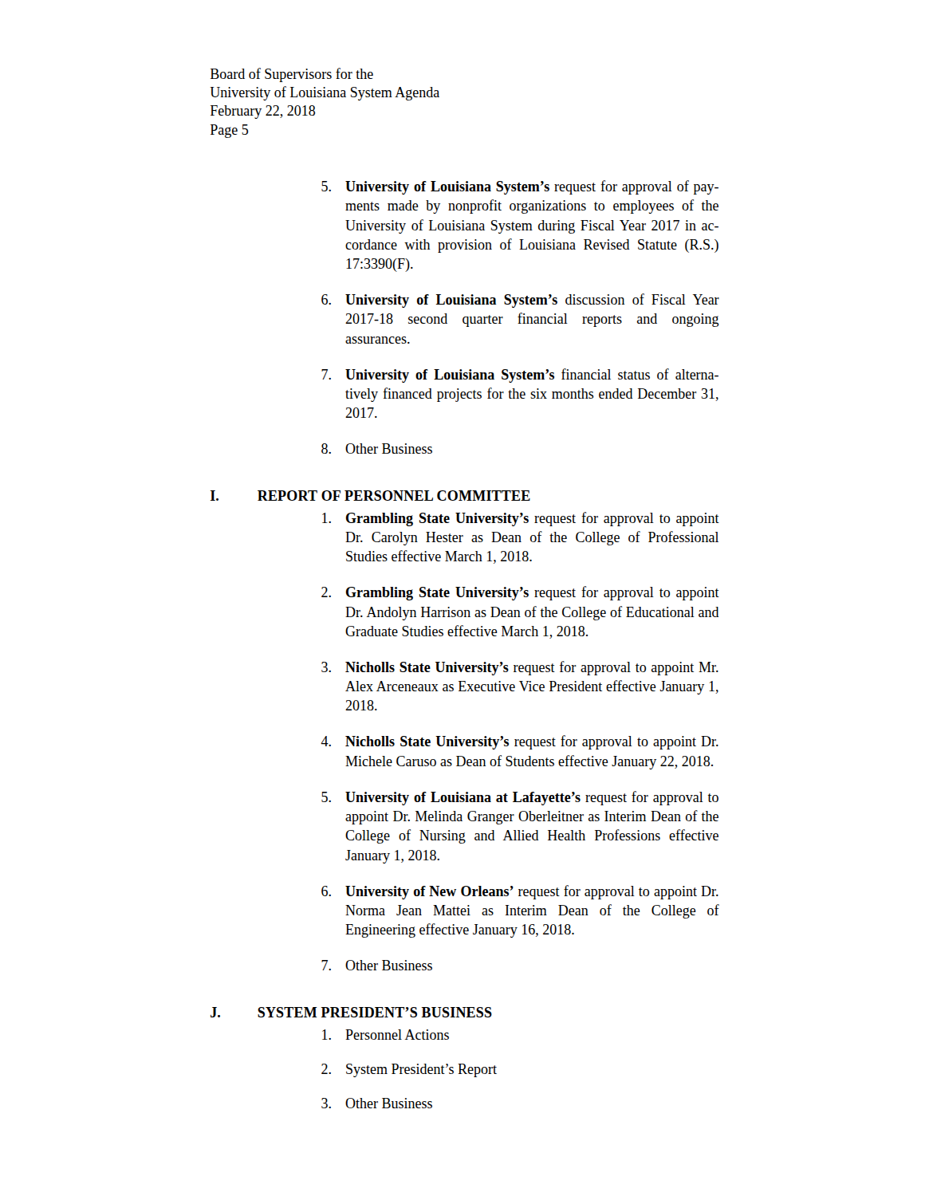Board of Supervisors for the
University of Louisiana System Agenda
February 22, 2018
Page 5
5. University of Louisiana System’s request for approval of payments made by nonprofit organizations to employees of the University of Louisiana System during Fiscal Year 2017 in accordance with provision of Louisiana Revised Statute (R.S.) 17:3390(F).
6. University of Louisiana System’s discussion of Fiscal Year 2017-18 second quarter financial reports and ongoing assurances.
7. University of Louisiana System’s financial status of alternatively financed projects for the six months ended December 31, 2017.
8. Other Business
I. REPORT OF PERSONNEL COMMITTEE
1. Grambling State University’s request for approval to appoint Dr. Carolyn Hester as Dean of the College of Professional Studies effective March 1, 2018.
2. Grambling State University’s request for approval to appoint Dr. Andolyn Harrison as Dean of the College of Educational and Graduate Studies effective March 1, 2018.
3. Nicholls State University’s request for approval to appoint Mr. Alex Arceneaux as Executive Vice President effective January 1, 2018.
4. Nicholls State University’s request for approval to appoint Dr. Michele Caruso as Dean of Students effective January 22, 2018.
5. University of Louisiana at Lafayette’s request for approval to appoint Dr. Melinda Granger Oberleitner as Interim Dean of the College of Nursing and Allied Health Professions effective January 1, 2018.
6. University of New Orleans’ request for approval to appoint Dr. Norma Jean Mattei as Interim Dean of the College of Engineering effective January 16, 2018.
7. Other Business
J. SYSTEM PRESIDENT’S BUSINESS
1. Personnel Actions
2. System President’s Report
3. Other Business